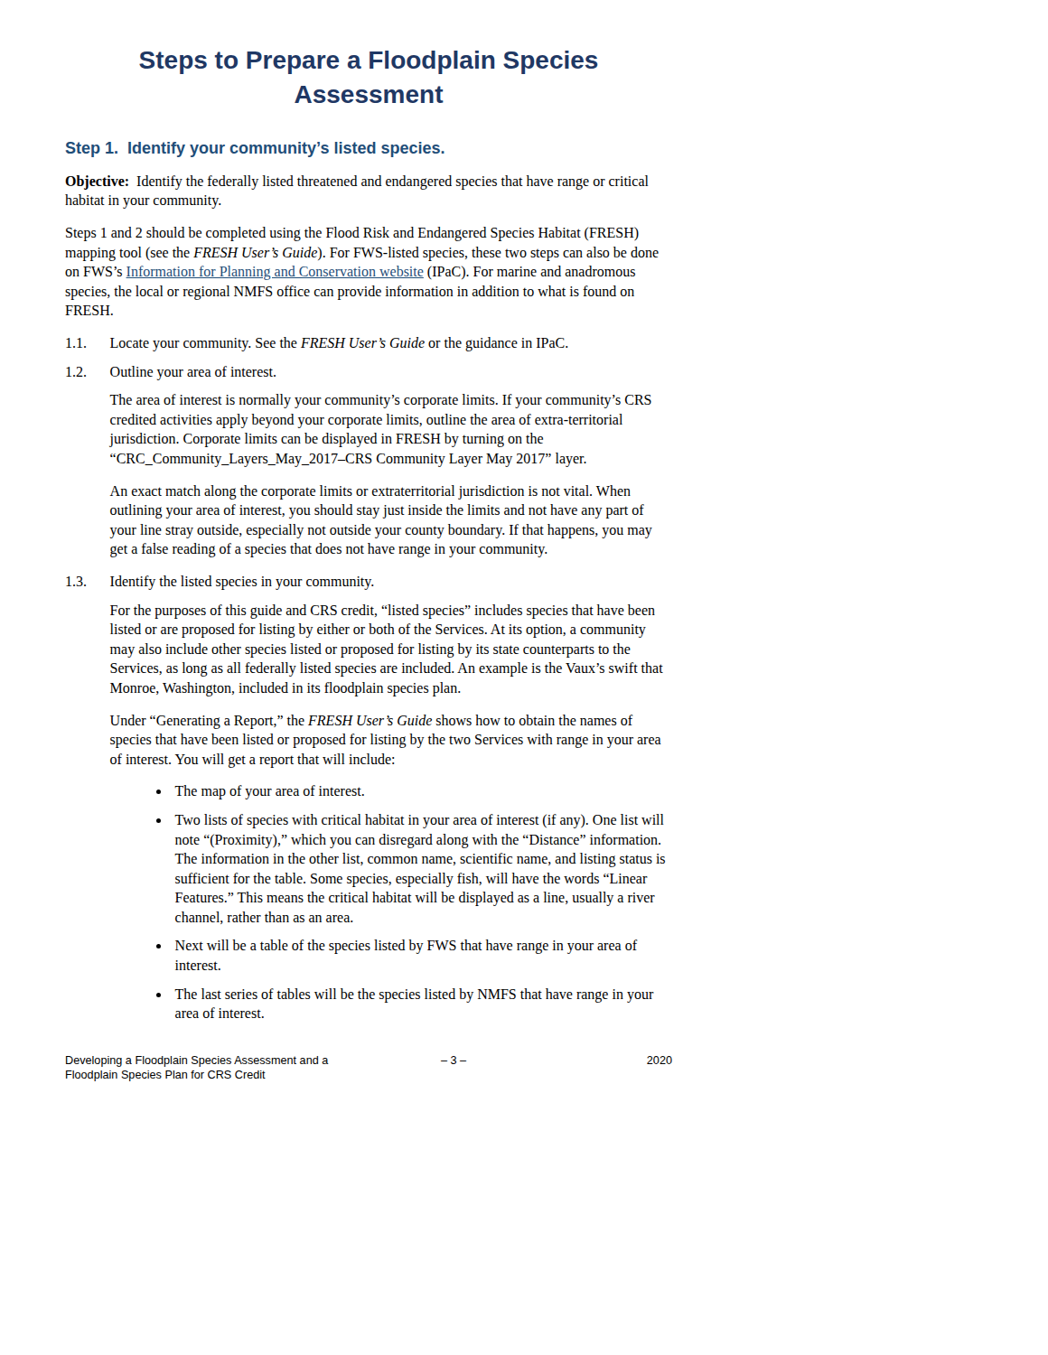Steps to Prepare a Floodplain Species Assessment
Step 1. Identify your community’s listed species.
Objective: Identify the federally listed threatened and endangered species that have range or critical habitat in your community.
Steps 1 and 2 should be completed using the Flood Risk and Endangered Species Habitat (FRESH) mapping tool (see the FRESH User’s Guide). For FWS-listed species, these two steps can also be done on FWS’s Information for Planning and Conservation website (IPaC). For marine and anadromous species, the local or regional NMFS office can provide information in addition to what is found on FRESH.
1.1. Locate your community. See the FRESH User’s Guide or the guidance in IPaC.
1.2. Outline your area of interest.
The area of interest is normally your community’s corporate limits. If your community’s CRS credited activities apply beyond your corporate limits, outline the area of extra-territorial jurisdiction. Corporate limits can be displayed in FRESH by turning on the “CRC_Community_Layers_May_2017–CRS Community Layer May 2017” layer.
An exact match along the corporate limits or extraterritorial jurisdiction is not vital. When outlining your area of interest, you should stay just inside the limits and not have any part of your line stray outside, especially not outside your county boundary. If that happens, you may get a false reading of a species that does not have range in your community.
1.3. Identify the listed species in your community.
For the purposes of this guide and CRS credit, “listed species” includes species that have been listed or are proposed for listing by either or both of the Services. At its option, a community may also include other species listed or proposed for listing by its state counterparts to the Services, as long as all federally listed species are included. An example is the Vaux’s swift that Monroe, Washington, included in its floodplain species plan.
Under “Generating a Report,” the FRESH User’s Guide shows how to obtain the names of species that have been listed or proposed for listing by the two Services with range in your area of interest. You will get a report that will include:
The map of your area of interest.
Two lists of species with critical habitat in your area of interest (if any). One list will note “(Proximity),” which you can disregard along with the “Distance” information. The information in the other list, common name, scientific name, and listing status is sufficient for the table. Some species, especially fish, will have the words “Linear Features.” This means the critical habitat will be displayed as a line, usually a river channel, rather than as an area.
Next will be a table of the species listed by FWS that have range in your area of interest.
The last series of tables will be the species listed by NMFS that have range in your area of interest.
Developing a Floodplain Species Assessment and a
Floodplain Species Plan for CRS Credit
– 3 –
2020